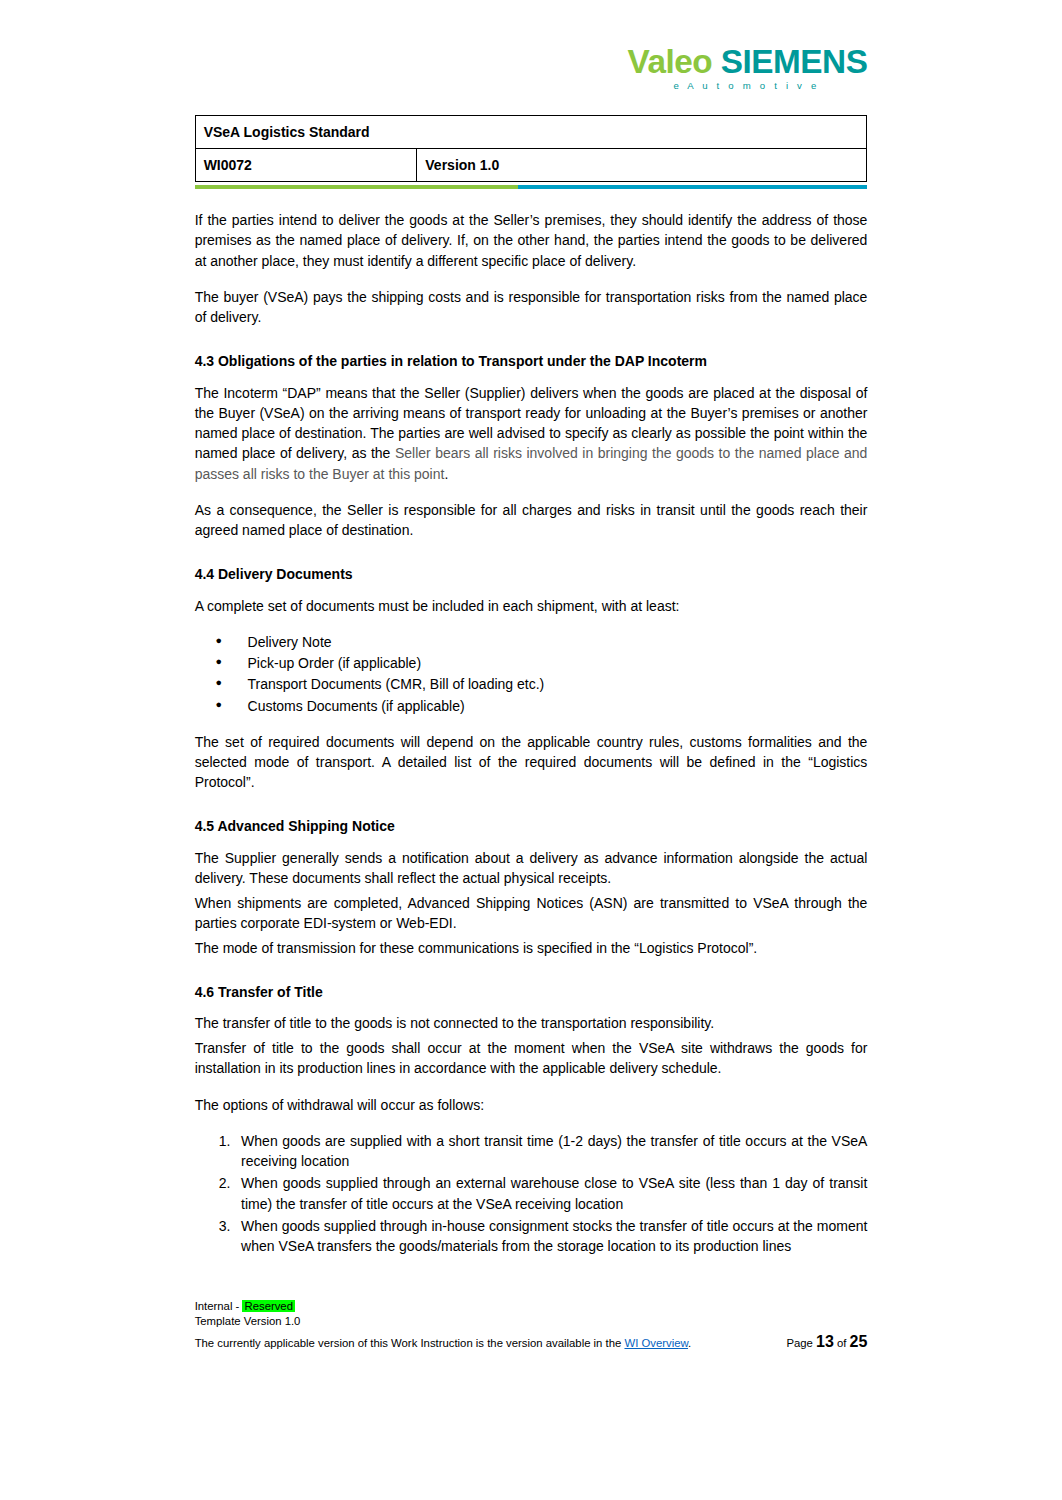Valeo SIEMENS
e A u t o m o t i v e
| VSeA Logistics Standard |
| WI0072 | Version 1.0 |
If the parties intend to deliver the goods at the Seller’s premises, they should identify the address of those premises as the named place of delivery. If, on the other hand, the parties intend the goods to be delivered at another place, they must identify a different specific place of delivery.
The buyer (VSeA) pays the shipping costs and is responsible for transportation risks from the named place of delivery.
4.3 Obligations of the parties in relation to Transport under the DAP Incoterm
The Incoterm “DAP” means that the Seller (Supplier) delivers when the goods are placed at the disposal of the Buyer (VSeA) on the arriving means of transport ready for unloading at the Buyer’s premises or another named place of destination. The parties are well advised to specify as clearly as possible the point within the named place of delivery, as the Seller bears all risks involved in bringing the goods to the named place and passes all risks to the Buyer at this point.
As a consequence, the Seller is responsible for all charges and risks in transit until the goods reach their agreed named place of destination.
4.4 Delivery Documents
A complete set of documents must be included in each shipment, with at least:
Delivery Note
Pick-up Order (if applicable)
Transport Documents (CMR, Bill of loading etc.)
Customs Documents (if applicable)
The set of required documents will depend on the applicable country rules, customs formalities and the selected mode of transport. A detailed list of the required documents will be defined in the “Logistics Protocol”.
4.5 Advanced Shipping Notice
The Supplier generally sends a notification about a delivery as advance information alongside the actual delivery. These documents shall reflect the actual physical receipts.
When shipments are completed, Advanced Shipping Notices (ASN) are transmitted to VSeA through the parties corporate EDI-system or Web-EDI.
The mode of transmission for these communications is specified in the “Logistics Protocol”.
4.6 Transfer of Title
The transfer of title to the goods is not connected to the transportation responsibility.
Transfer of title to the goods shall occur at the moment when the VSeA site withdraws the goods for installation in its production lines in accordance with the applicable delivery schedule.
The options of withdrawal will occur as follows:
When goods are supplied with a short transit time (1-2 days) the transfer of title occurs at the VSeA receiving location
When goods supplied through an external warehouse close to VSeA site (less than 1 day of transit time) the transfer of title occurs at the VSeA receiving location
When goods supplied through in-house consignment stocks the transfer of title occurs at the moment when VSeA transfers the goods/materials from the storage location to its production lines
Internal - Reserved
Template Version 1.0
The currently applicable version of this Work Instruction is the version available in the WI Overview. Page 13 of 25